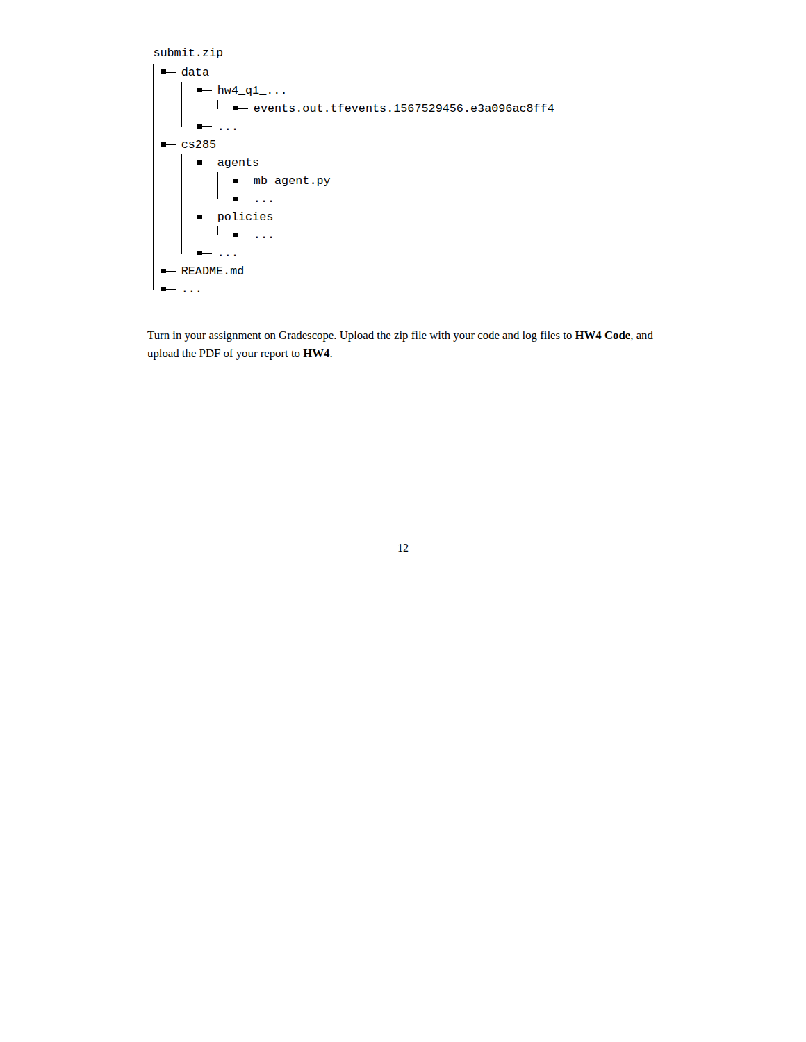submit.zip
data
hw4_q1_...
events.out.tfevents.1567529456.e3a096ac8ff4
...
cs285
agents
mb_agent.py
...
policies
...
...
README.md
...
Turn in your assignment on Gradescope. Upload the zip file with your code and log files to HW4 Code, and upload the PDF of your report to HW4.
12